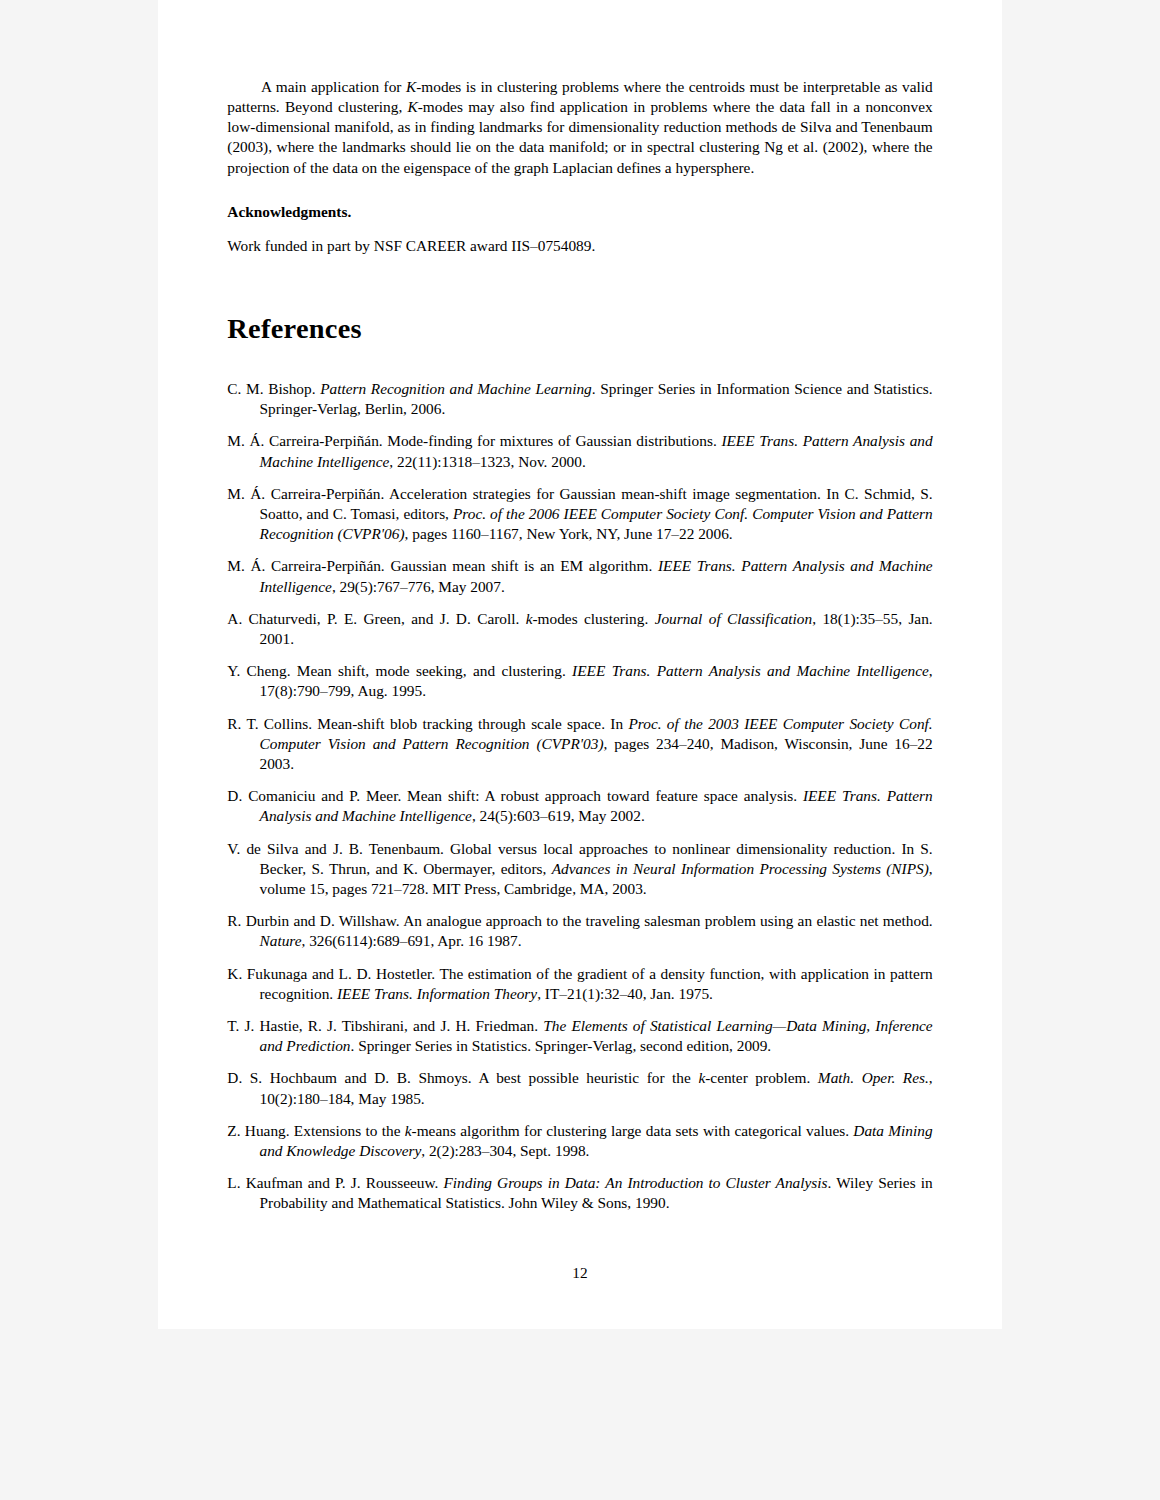A main application for K-modes is in clustering problems where the centroids must be interpretable as valid patterns. Beyond clustering, K-modes may also find application in problems where the data fall in a nonconvex low-dimensional manifold, as in finding landmarks for dimensionality reduction methods de Silva and Tenenbaum (2003), where the landmarks should lie on the data manifold; or in spectral clustering Ng et al. (2002), where the projection of the data on the eigenspace of the graph Laplacian defines a hypersphere.
Acknowledgments.
Work funded in part by NSF CAREER award IIS–0754089.
References
C. M. Bishop. Pattern Recognition and Machine Learning. Springer Series in Information Science and Statistics. Springer-Verlag, Berlin, 2006.
M. Á. Carreira-Perpiñán. Mode-finding for mixtures of Gaussian distributions. IEEE Trans. Pattern Analysis and Machine Intelligence, 22(11):1318–1323, Nov. 2000.
M. Á. Carreira-Perpiñán. Acceleration strategies for Gaussian mean-shift image segmentation. In C. Schmid, S. Soatto, and C. Tomasi, editors, Proc. of the 2006 IEEE Computer Society Conf. Computer Vision and Pattern Recognition (CVPR'06), pages 1160–1167, New York, NY, June 17–22 2006.
M. Á. Carreira-Perpiñán. Gaussian mean shift is an EM algorithm. IEEE Trans. Pattern Analysis and Machine Intelligence, 29(5):767–776, May 2007.
A. Chaturvedi, P. E. Green, and J. D. Caroll. k-modes clustering. Journal of Classification, 18(1):35–55, Jan. 2001.
Y. Cheng. Mean shift, mode seeking, and clustering. IEEE Trans. Pattern Analysis and Machine Intelligence, 17(8):790–799, Aug. 1995.
R. T. Collins. Mean-shift blob tracking through scale space. In Proc. of the 2003 IEEE Computer Society Conf. Computer Vision and Pattern Recognition (CVPR'03), pages 234–240, Madison, Wisconsin, June 16–22 2003.
D. Comaniciu and P. Meer. Mean shift: A robust approach toward feature space analysis. IEEE Trans. Pattern Analysis and Machine Intelligence, 24(5):603–619, May 2002.
V. de Silva and J. B. Tenenbaum. Global versus local approaches to nonlinear dimensionality reduction. In S. Becker, S. Thrun, and K. Obermayer, editors, Advances in Neural Information Processing Systems (NIPS), volume 15, pages 721–728. MIT Press, Cambridge, MA, 2003.
R. Durbin and D. Willshaw. An analogue approach to the traveling salesman problem using an elastic net method. Nature, 326(6114):689–691, Apr. 16 1987.
K. Fukunaga and L. D. Hostetler. The estimation of the gradient of a density function, with application in pattern recognition. IEEE Trans. Information Theory, IT–21(1):32–40, Jan. 1975.
T. J. Hastie, R. J. Tibshirani, and J. H. Friedman. The Elements of Statistical Learning—Data Mining, Inference and Prediction. Springer Series in Statistics. Springer-Verlag, second edition, 2009.
D. S. Hochbaum and D. B. Shmoys. A best possible heuristic for the k-center problem. Math. Oper. Res., 10(2):180–184, May 1985.
Z. Huang. Extensions to the k-means algorithm for clustering large data sets with categorical values. Data Mining and Knowledge Discovery, 2(2):283–304, Sept. 1998.
L. Kaufman and P. J. Rousseeuw. Finding Groups in Data: An Introduction to Cluster Analysis. Wiley Series in Probability and Mathematical Statistics. John Wiley & Sons, 1990.
12